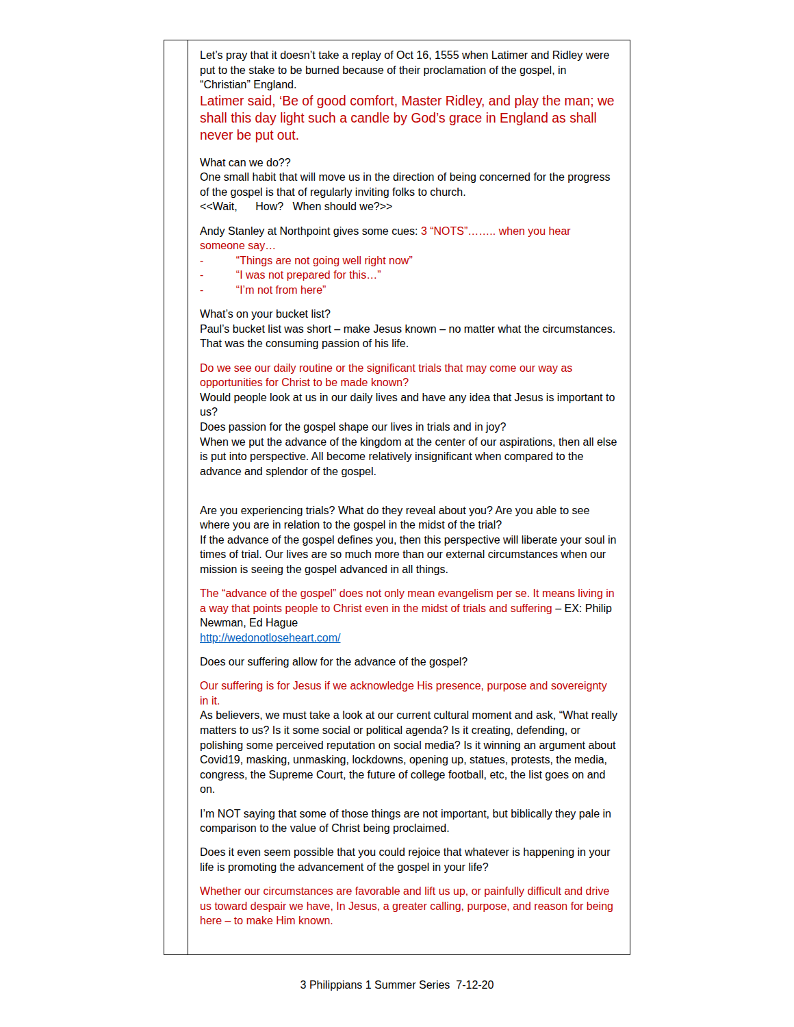Let’s pray that it doesn’t take a replay of Oct 16, 1555 when Latimer and Ridley were put to the stake to be burned because of their proclamation of the gospel, in “Christian” England.
Latimer said, ‘Be of good comfort, Master Ridley, and play the man; we shall this day light such a candle by God’s grace in England as shall never be put out.
What can we do??
One small habit that will move us in the direction of being concerned for the progress of the gospel is that of regularly inviting folks to church.
<<Wait, How? When should we?>>
Andy Stanley at Northpoint gives some cues: 3 “NOTS”…….. when you hear someone say…
-“Things are not going well right now”
-“I was not prepared for this…”
-“I’m not from here”
What’s on your bucket list?
Paul’s bucket list was short – make Jesus known – no matter what the circumstances.
That was the consuming passion of his life.
Do we see our daily routine or the significant trials that may come our way as opportunities for Christ to be made known?
Would people look at us in our daily lives and have any idea that Jesus is important to us?
Does passion for the gospel shape our lives in trials and in joy?
When we put the advance of the kingdom at the center of our aspirations, then all else is put into perspective. All become relatively insignificant when compared to the advance and splendor of the gospel.
Are you experiencing trials? What do they reveal about you? Are you able to see where you are in relation to the gospel in the midst of the trial?
If the advance of the gospel defines you, then this perspective will liberate your soul in times of trial. Our lives are so much more than our external circumstances when our mission is seeing the gospel advanced in all things.
The “advance of the gospel” does not only mean evangelism per se. It means living in a way that points people to Christ even in the midst of trials and suffering – EX: Philip Newman, Ed Hague
http://wedonotloseheart.com/
Does our suffering allow for the advance of the gospel?
Our suffering is for Jesus if we acknowledge His presence, purpose and sovereignty in it.
As believers, we must take a look at our current cultural moment and ask, “What really matters to us? Is it some social or political agenda? Is it creating, defending, or polishing some perceived reputation on social media? Is it winning an argument about Covid19, masking, unmasking, lockdowns, opening up, statues, protests, the media, congress, the Supreme Court, the future of college football, etc, the list goes on and on.
I’m NOT saying that some of those things are not important, but biblically they pale in comparison to the value of Christ being proclaimed.
Does it even seem possible that you could rejoice that whatever is happening in your life is promoting the advancement of the gospel in your life?
Whether our circumstances are favorable and lift us up, or painfully difficult and drive us toward despair we have, In Jesus, a greater calling, purpose, and reason for being here – to make Him known.
3 Philippians 1 Summer Series 7-12-20